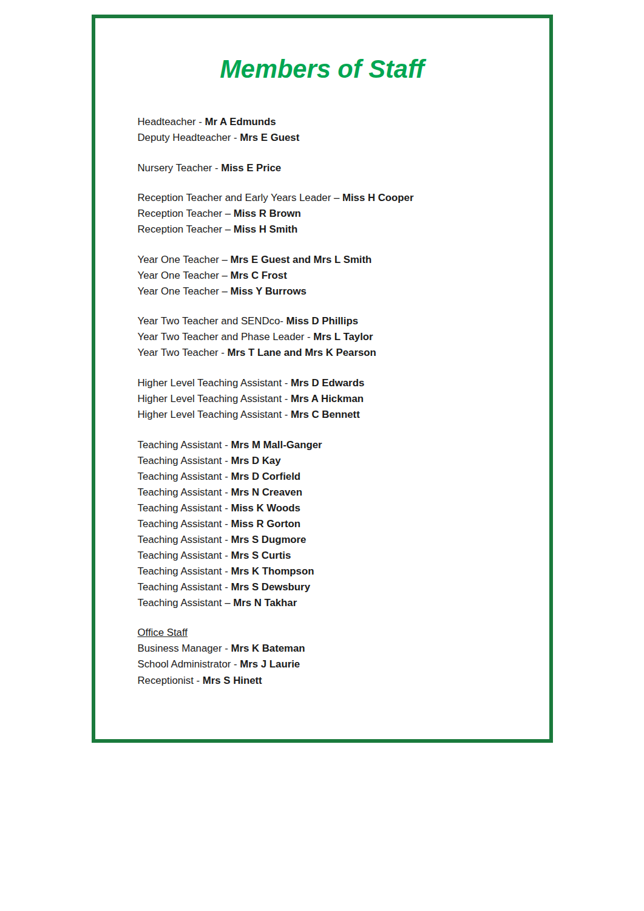Members of Staff
Headteacher - Mr A Edmunds
Deputy Headteacher - Mrs E Guest
Nursery Teacher - Miss E Price
Reception Teacher and Early Years Leader – Miss H Cooper
Reception Teacher – Miss R Brown
Reception Teacher – Miss H Smith
Year One Teacher – Mrs E Guest and Mrs L Smith
Year One Teacher – Mrs C Frost
Year One Teacher – Miss Y Burrows
Year Two Teacher and SENDco- Miss D Phillips
Year Two Teacher and Phase Leader - Mrs L Taylor
Year Two Teacher - Mrs T Lane and Mrs K Pearson
Higher Level Teaching Assistant - Mrs D Edwards
Higher Level Teaching Assistant - Mrs A Hickman
Higher Level Teaching Assistant - Mrs C Bennett
Teaching Assistant - Mrs M Mall-Ganger
Teaching Assistant - Mrs D Kay
Teaching Assistant - Mrs D Corfield
Teaching Assistant - Mrs N Creaven
Teaching Assistant - Miss K Woods
Teaching Assistant - Miss R Gorton
Teaching Assistant - Mrs S Dugmore
Teaching Assistant - Mrs S Curtis
Teaching Assistant - Mrs K Thompson
Teaching Assistant - Mrs S Dewsbury
Teaching Assistant – Mrs N Takhar
Office Staff
Business Manager - Mrs K Bateman
School Administrator - Mrs J Laurie
Receptionist - Mrs S Hinett